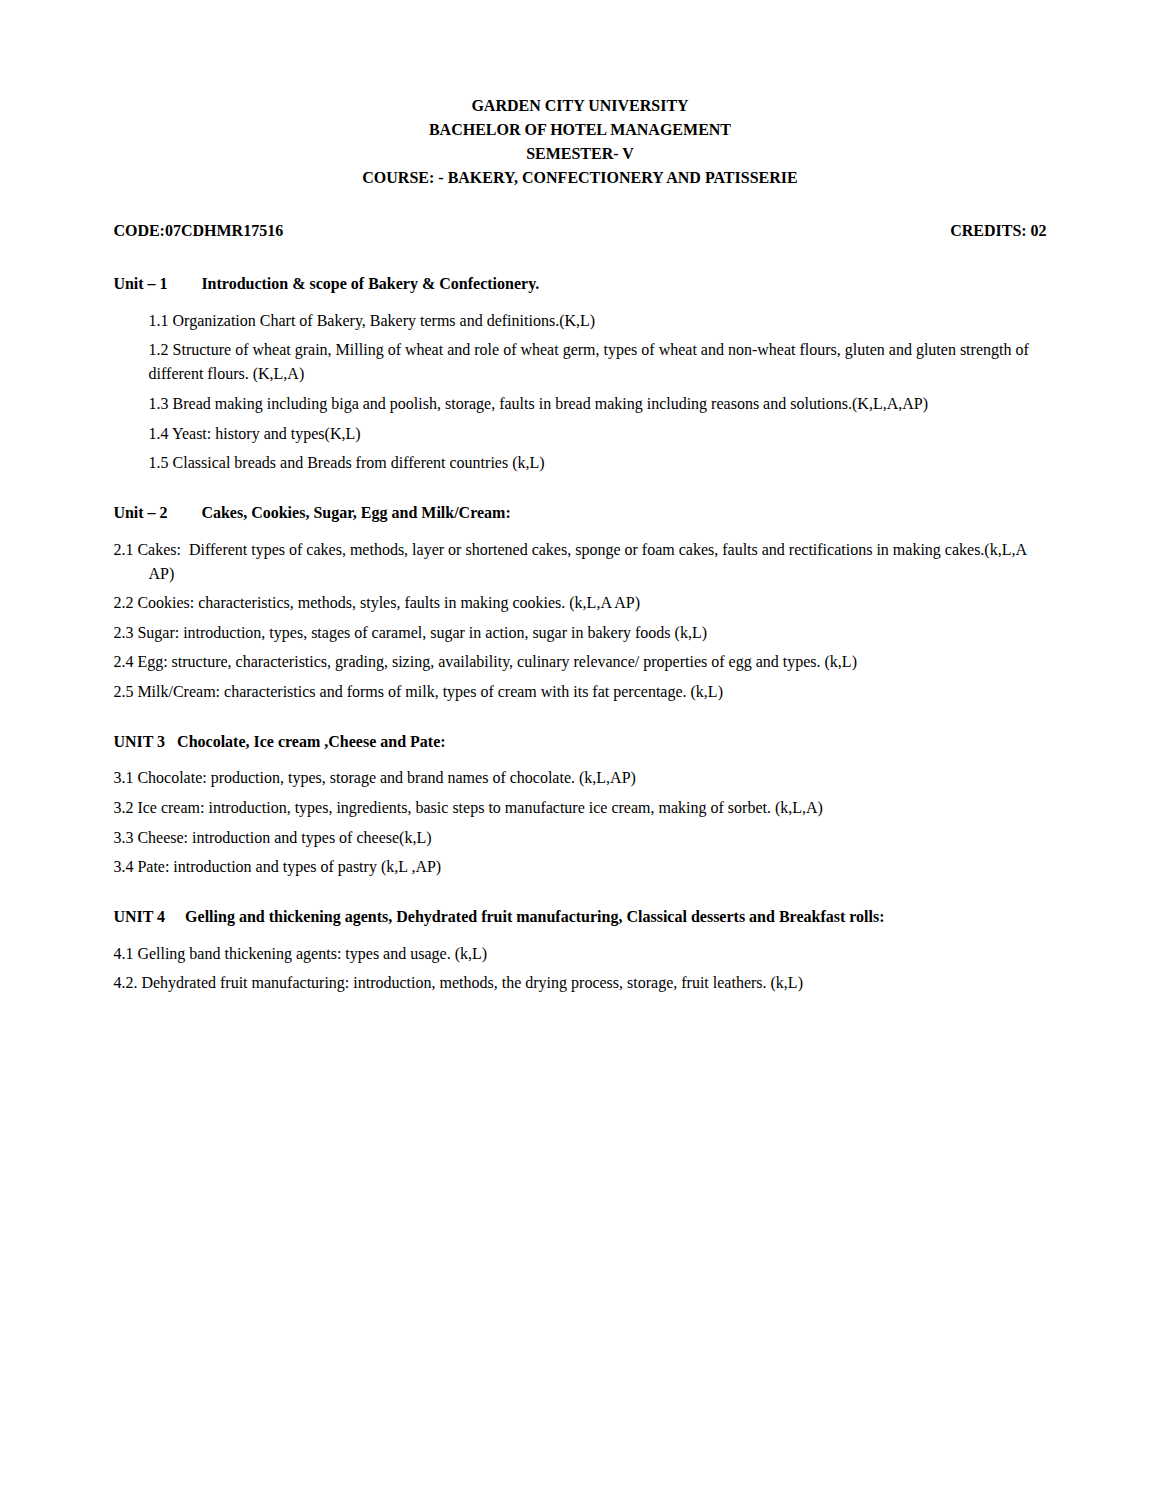GARDEN CITY UNIVERSITY
BACHELOR OF HOTEL MANAGEMENT
SEMESTER- V
COURSE: - BAKERY, CONFECTIONERY AND PATISSERIE
CODE:07CDHMR17516 CREDITS: 02
Unit – 1 Introduction & scope of Bakery & Confectionery.
1.1 Organization Chart of Bakery, Bakery terms and definitions.(K,L)
1.2 Structure of wheat grain, Milling of wheat and role of wheat germ, types of wheat and non-wheat flours, gluten and gluten strength of different flours. (K,L,A)
1.3 Bread making including biga and poolish, storage, faults in bread making including reasons and solutions.(K,L,A,AP)
1.4 Yeast: history and types(K,L)
1.5 Classical breads and Breads from different countries (k,L)
Unit – 2 Cakes, Cookies, Sugar, Egg and Milk/Cream:
2.1 Cakes: Different types of cakes, methods, layer or shortened cakes, sponge or foam cakes, faults and rectifications in making cakes.(k,L,A AP)
2.2 Cookies: characteristics, methods, styles, faults in making cookies. (k,L,A AP)
2.3 Sugar: introduction, types, stages of caramel, sugar in action, sugar in bakery foods (k,L)
2.4 Egg: structure, characteristics, grading, sizing, availability, culinary relevance/ properties of egg and types. (k,L)
2.5 Milk/Cream: characteristics and forms of milk, types of cream with its fat percentage. (k,L)
UNIT 3 Chocolate, Ice cream ,Cheese and Pate:
3.1 Chocolate: production, types, storage and brand names of chocolate. (k,L,AP)
3.2 Ice cream: introduction, types, ingredients, basic steps to manufacture ice cream, making of sorbet. (k,L,A)
3.3 Cheese: introduction and types of cheese(k,L)
3.4 Pate: introduction and types of pastry (k,L ,AP)
UNIT 4 Gelling and thickening agents, Dehydrated fruit manufacturing, Classical desserts and Breakfast rolls:
4.1 Gelling band thickening agents: types and usage. (k,L)
4.2. Dehydrated fruit manufacturing: introduction, methods, the drying process, storage, fruit leathers. (k,L)